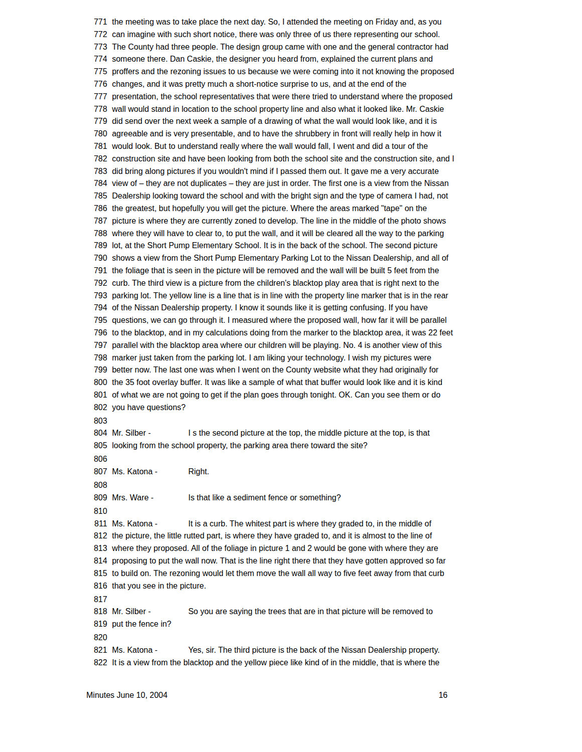the meeting was to take place the next day. So, I attended the meeting on Friday and, as you
can imagine with such short notice, there was only three of us there representing our school.
The County had three people. The design group came with one and the general contractor had
someone there. Dan Caskie, the designer you heard from, explained the current plans and
proffers and the rezoning issues to us because we were coming into it not knowing the proposed
changes, and it was pretty much a short-notice surprise to us, and at the end of the
presentation, the school representatives that were there tried to understand where the proposed
wall would stand in location to the school property line and also what it looked like. Mr. Caskie
did send over the next week a sample of a drawing of what the wall would look like, and it is
agreeable and is very presentable, and to have the shrubbery in front will really help in how it
would look. But to understand really where the wall would fall, I went and did a tour of the
construction site and have been looking from both the school site and the construction site, and I
did bring along pictures if you wouldn't mind if I passed them out. It gave me a very accurate
view of – they are not duplicates – they are just in order. The first one is a view from the Nissan
Dealership looking toward the school and with the bright sign and the type of camera I had, not
the greatest, but hopefully you will get the picture. Where the areas marked "tape" on the
picture is where they are currently zoned to develop. The line in the middle of the photo shows
where they will have to clear to, to put the wall, and it will be cleared all the way to the parking
lot, at the Short Pump Elementary School. It is in the back of the school. The second picture
shows a view from the Short Pump Elementary Parking Lot to the Nissan Dealership, and all of
the foliage that is seen in the picture will be removed and the wall will be built 5 feet from the
curb. The third view is a picture from the children's blacktop play area that is right next to the
parking lot. The yellow line is a line that is in line with the property line marker that is in the rear
of the Nissan Dealership property. I know it sounds like it is getting confusing. If you have
questions, we can go through it. I measured where the proposed wall, how far it will be parallel
to the blacktop, and in my calculations doing from the marker to the blacktop area, it was 22 feet
parallel with the blacktop area where our children will be playing. No. 4 is another view of this
marker just taken from the parking lot. I am liking your technology. I wish my pictures were
better now. The last one was when I went on the County website what they had originally for
the 35 foot overlay buffer. It was like a sample of what that buffer would look like and it is kind
of what we are not going to get if the plan goes through tonight. OK. Can you see them or do
you have questions?
Mr. Silber -I s the second picture at the top, the middle picture at the top, is that
looking from the school property, the parking area there toward the site?
Ms. Katona -Right.
Mrs. Ware -Is that like a sediment fence or something?
Ms. Katona -It is a curb. The whitest part is where they graded to, in the middle of
the picture, the little rutted part, is where they have graded to, and it is almost to the line of
where they proposed. All of the foliage in picture 1 and 2 would be gone with where they are
proposing to put the wall now. That is the line right there that they have gotten approved so far
to build on. The rezoning would let them move the wall all way to five feet away from that curb
that you see in the picture.
Mr. Silber -So you are saying the trees that are in that picture will be removed to
put the fence in?
Ms. Katona -Yes, sir. The third picture is the back of the Nissan Dealership property.
It is a view from the blacktop and the yellow piece like kind of in the middle, that is where the
Minutes June 10, 2004 16